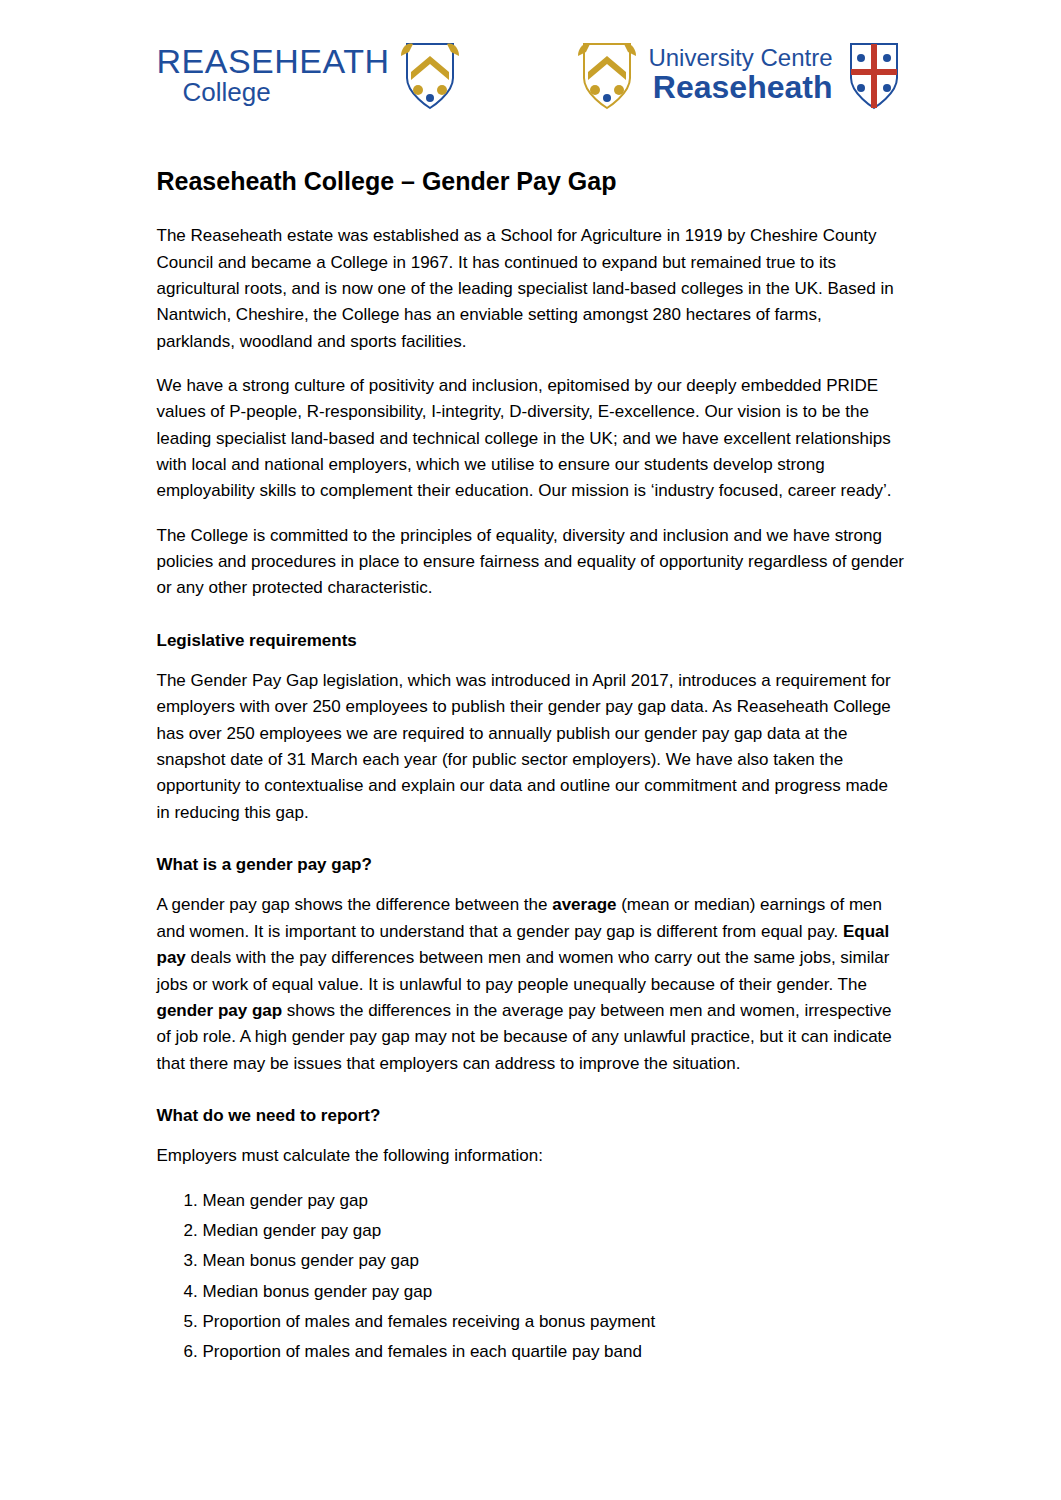REASEHEATH College
University Centre Reaseheath
Reaseheath College – Gender Pay Gap
The Reaseheath estate was established as a School for Agriculture in 1919 by Cheshire County Council and became a College in 1967. It has continued to expand but remained true to its agricultural roots, and is now one of the leading specialist land-based colleges in the UK. Based in Nantwich, Cheshire, the College has an enviable setting amongst 280 hectares of farms, parklands, woodland and sports facilities.
We have a strong culture of positivity and inclusion, epitomised by our deeply embedded PRIDE values of P-people, R-responsibility, I-integrity, D-diversity, E-excellence. Our vision is to be the leading specialist land-based and technical college in the UK; and we have excellent relationships with local and national employers, which we utilise to ensure our students develop strong employability skills to complement their education. Our mission is ‘industry focused, career ready’.
The College is committed to the principles of equality, diversity and inclusion and we have strong policies and procedures in place to ensure fairness and equality of opportunity regardless of gender or any other protected characteristic.
Legislative requirements
The Gender Pay Gap legislation, which was introduced in April 2017, introduces a requirement for employers with over 250 employees to publish their gender pay gap data. As Reaseheath College has over 250 employees we are required to annually publish our gender pay gap data at the snapshot date of 31 March each year (for public sector employers). We have also taken the opportunity to contextualise and explain our data and outline our commitment and progress made in reducing this gap.
What is a gender pay gap?
A gender pay gap shows the difference between the average (mean or median) earnings of men and women. It is important to understand that a gender pay gap is different from equal pay. Equal pay deals with the pay differences between men and women who carry out the same jobs, similar jobs or work of equal value. It is unlawful to pay people unequally because of their gender. The gender pay gap shows the differences in the average pay between men and women, irrespective of job role. A high gender pay gap may not be because of any unlawful practice, but it can indicate that there may be issues that employers can address to improve the situation.
What do we need to report?
Employers must calculate the following information:
Mean gender pay gap
Median gender pay gap
Mean bonus gender pay gap
Median bonus gender pay gap
Proportion of males and females receiving a bonus payment
Proportion of males and females in each quartile pay band